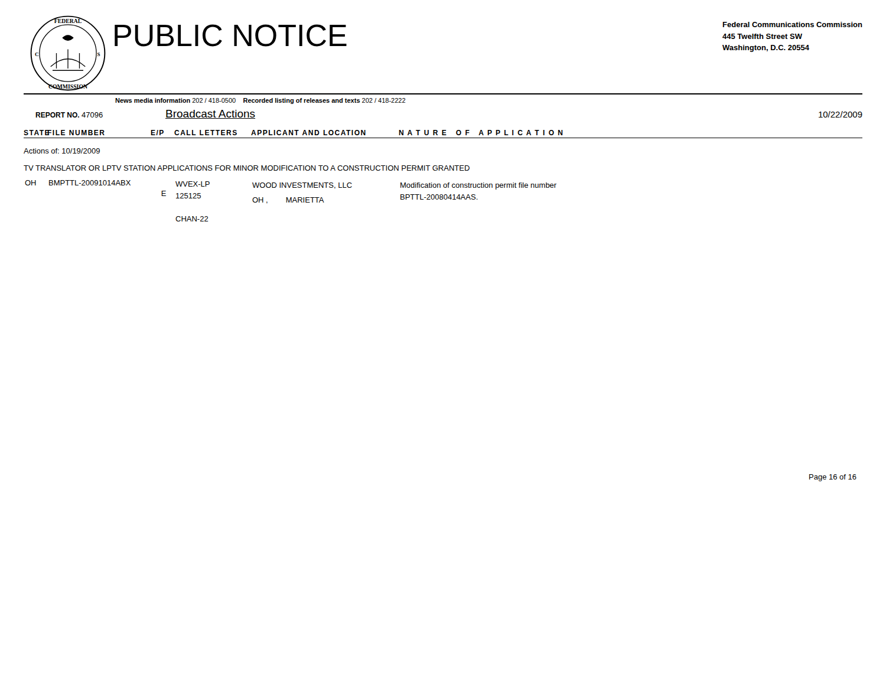PUBLIC NOTICE
Federal Communications Commission
445 Twelfth Street SW
Washington, D.C. 20554
News media information 202 / 418-0500 Recorded listing of releases and texts 202 / 418-2222
REPORT NO. 47096
Broadcast Actions
10/22/2009
STATE
FILE NUMBER
E/P
CALL LETTERS
APPLICANT AND LOCATION
N A T U R E O F A P P L I C A T I O N
Actions of: 10/19/2009
TV TRANSLATOR OR LPTV STATION APPLICATIONS FOR MINOR MODIFICATION TO A CONSTRUCTION PERMIT GRANTED
OH
BMPTTL-20091014ABX
E
WVEX-LP
125125
CHAN-22
WOOD INVESTMENTS, LLC
OH , MARIETTA
Modification of construction permit file number
BPTTL-20080414AAS.
Page 16 of 16